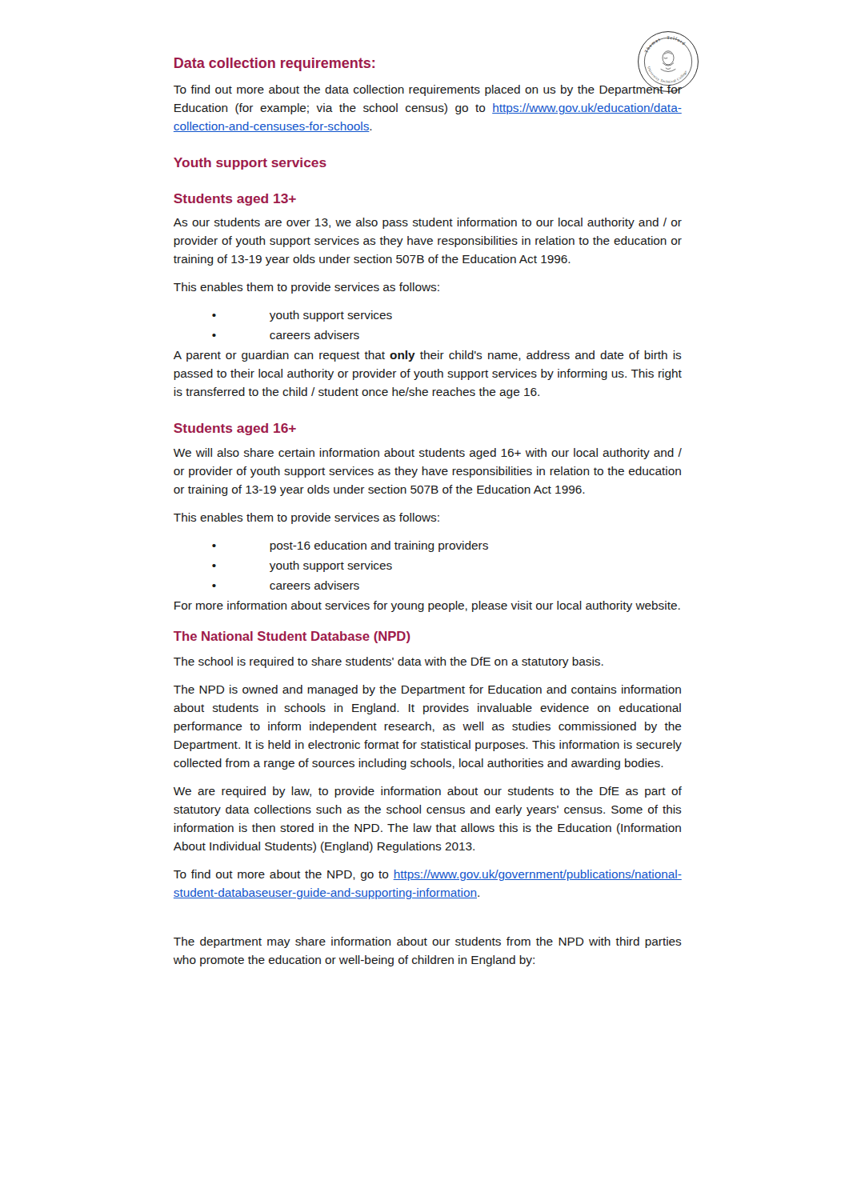Thomas Telford University Technical College
Data collection requirements:
To find out more about the data collection requirements placed on us by the Department for Education (for example; via the school census) go to https://www.gov.uk/education/data-collection-and-censuses-for-schools.
Youth support services
Students aged 13+
As our students are over 13, we also pass student information to our local authority and / or provider of youth support services as they have responsibilities in relation to the education or training of 13-19 year olds under section 507B of the Education Act 1996.
This enables them to provide services as follows:
youth support services
careers advisers
A parent or guardian can request that only their child's name, address and date of birth is passed to their local authority or provider of youth support services by informing us. This right is transferred to the child / student once he/she reaches the age 16.
Students aged 16+
We will also share certain information about students aged 16+ with our local authority and / or provider of youth support services as they have responsibilities in relation to the education or training of 13-19 year olds under section 507B of the Education Act 1996.
This enables them to provide services as follows:
post-16 education and training providers
youth support services
careers advisers
For more information about services for young people, please visit our local authority website.
The National Student Database (NPD)
The school is required to share students' data with the DfE on a statutory basis.
The NPD is owned and managed by the Department for Education and contains information about students in schools in England. It provides invaluable evidence on educational performance to inform independent research, as well as studies commissioned by the Department. It is held in electronic format for statistical purposes. This information is securely collected from a range of sources including schools, local authorities and awarding bodies.
We are required by law, to provide information about our students to the DfE as part of statutory data collections such as the school census and early years' census. Some of this information is then stored in the NPD. The law that allows this is the Education (Information About Individual Students) (England) Regulations 2013.
To find out more about the NPD, go to https://www.gov.uk/government/publications/national-student-databaseuser-guide-and-supporting-information.
The department may share information about our students from the NPD with third parties who promote the education or well-being of children in England by: